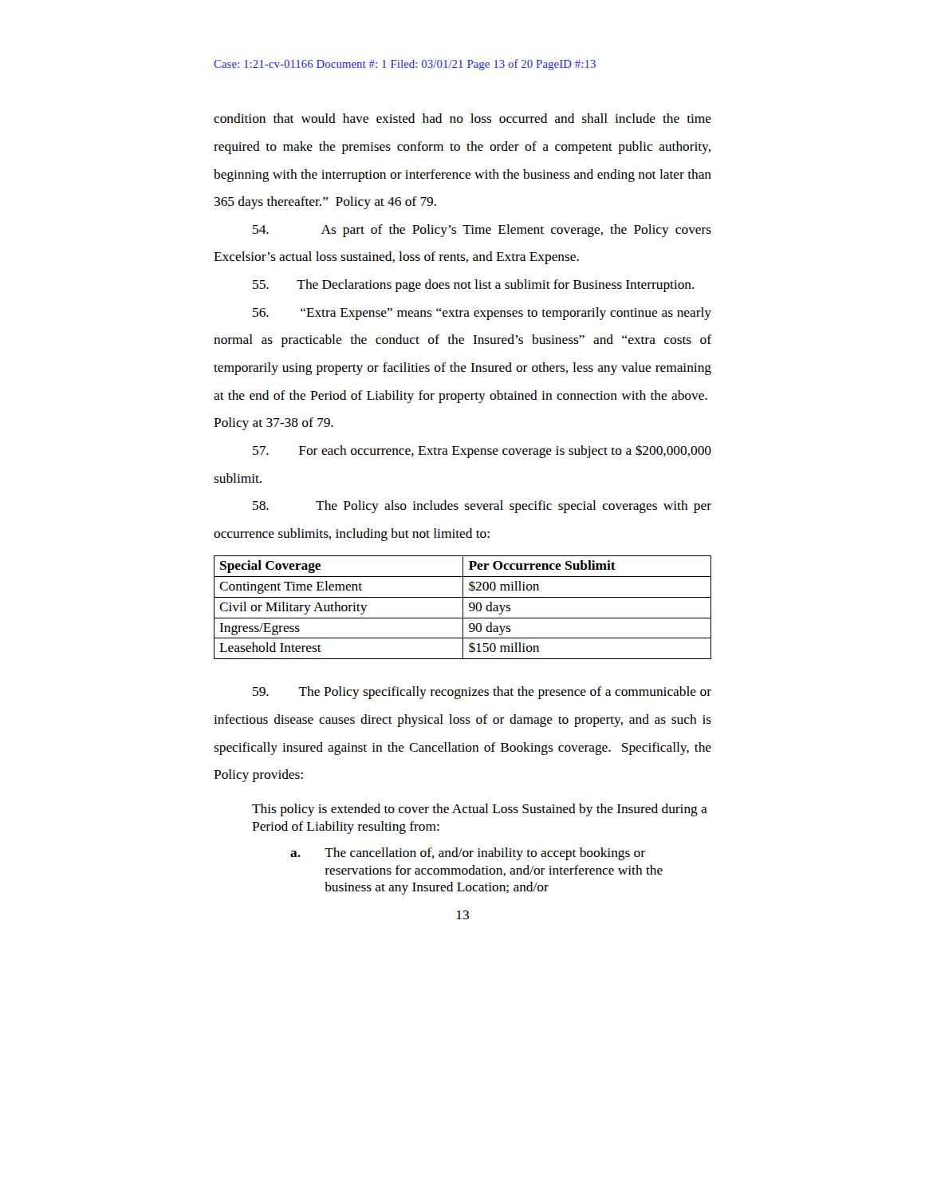Case: 1:21-cv-01166 Document #: 1 Filed: 03/01/21 Page 13 of 20 PageID #:13
condition that would have existed had no loss occurred and shall include the time required to make the premises conform to the order of a competent public authority, beginning with the interruption or interference with the business and ending not later than 365 days thereafter.” Policy at 46 of 79.
54. As part of the Policy’s Time Element coverage, the Policy covers Excelsior’s actual loss sustained, loss of rents, and Extra Expense.
55. The Declarations page does not list a sublimit for Business Interruption.
56. “Extra Expense” means “extra expenses to temporarily continue as nearly normal as practicable the conduct of the Insured’s business” and “extra costs of temporarily using property or facilities of the Insured or others, less any value remaining at the end of the Period of Liability for property obtained in connection with the above. Policy at 37-38 of 79.
57. For each occurrence, Extra Expense coverage is subject to a $200,000,000 sublimit.
58. The Policy also includes several specific special coverages with per occurrence sublimits, including but not limited to:
| Special Coverage | Per Occurrence Sublimit |
| --- | --- |
| Contingent Time Element | $200 million |
| Civil or Military Authority | 90 days |
| Ingress/Egress | 90 days |
| Leasehold Interest | $150 million |
59. The Policy specifically recognizes that the presence of a communicable or infectious disease causes direct physical loss of or damage to property, and as such is specifically insured against in the Cancellation of Bookings coverage. Specifically, the Policy provides:
This policy is extended to cover the Actual Loss Sustained by the Insured during a Period of Liability resulting from:
a.
The cancellation of, and/or inability to accept bookings or reservations for accommodation, and/or interference with the business at any Insured Location; and/or
13